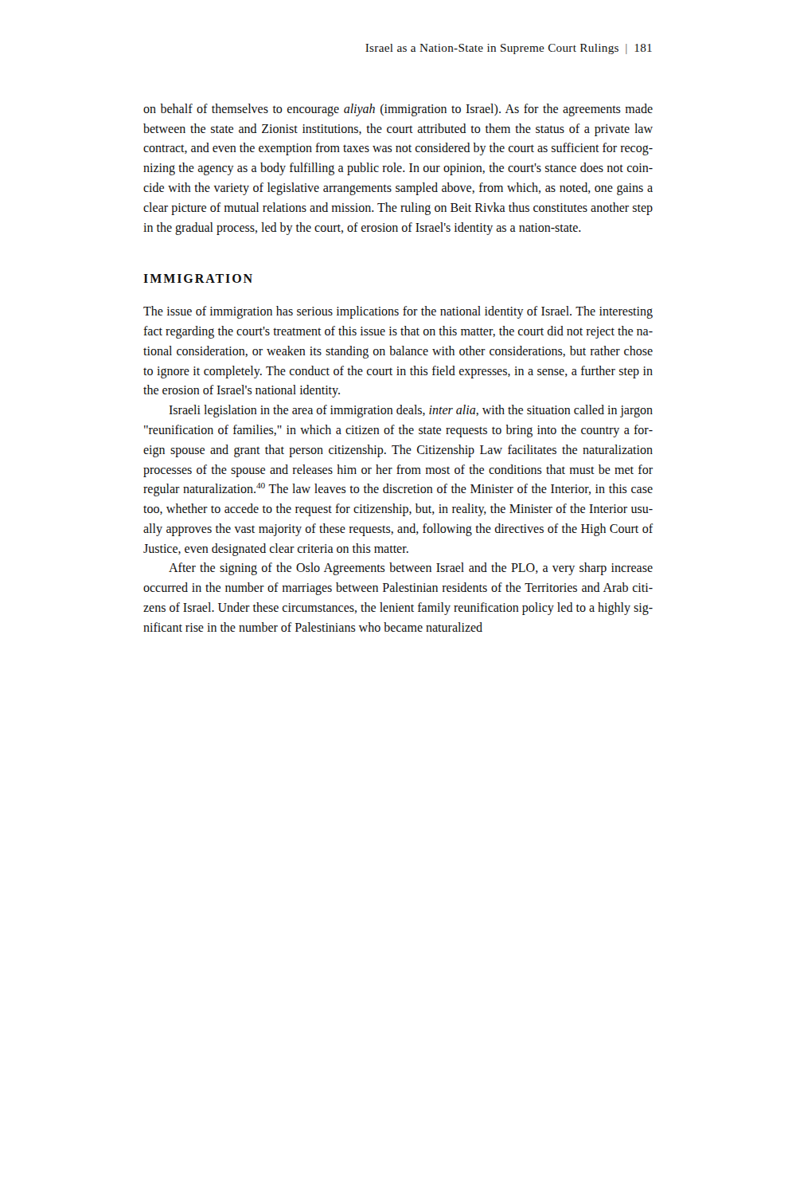Israel as a Nation-State in Supreme Court Rulings|181
on behalf of themselves to encourage aliyah (immigration to Israel). As for the agreements made between the state and Zionist institutions, the court attributed to them the status of a private law contract, and even the exemption from taxes was not considered by the court as sufficient for recognizing the agency as a body fulfilling a public role. In our opinion, the court's stance does not coincide with the variety of legislative arrangements sampled above, from which, as noted, one gains a clear picture of mutual relations and mission. The ruling on Beit Rivka thus constitutes another step in the gradual process, led by the court, of erosion of Israel's identity as a nation-state.
Immigration
The issue of immigration has serious implications for the national identity of Israel. The interesting fact regarding the court's treatment of this issue is that on this matter, the court did not reject the national consideration, or weaken its standing on balance with other considerations, but rather chose to ignore it completely. The conduct of the court in this field expresses, in a sense, a further step in the erosion of Israel's national identity.
Israeli legislation in the area of immigration deals, inter alia, with the situation called in jargon "reunification of families," in which a citizen of the state requests to bring into the country a foreign spouse and grant that person citizenship. The Citizenship Law facilitates the naturalization processes of the spouse and releases him or her from most of the conditions that must be met for regular naturalization.40 The law leaves to the discretion of the Minister of the Interior, in this case too, whether to accede to the request for citizenship, but, in reality, the Minister of the Interior usually approves the vast majority of these requests, and, following the directives of the High Court of Justice, even designated clear criteria on this matter.
After the signing of the Oslo Agreements between Israel and the PLO, a very sharp increase occurred in the number of marriages between Palestinian residents of the Territories and Arab citizens of Israel. Under these circumstances, the lenient family reunification policy led to a highly significant rise in the number of Palestinians who became naturalized